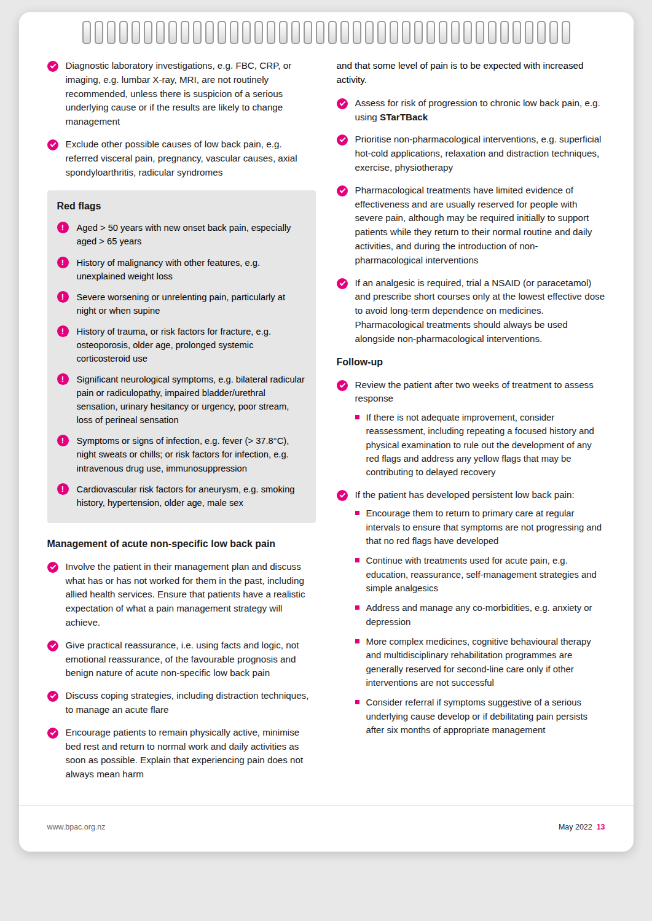Diagnostic laboratory investigations, e.g. FBC, CRP, or imaging, e.g. lumbar X-ray, MRI, are not routinely recommended, unless there is suspicion of a serious underlying cause or if the results are likely to change management
Exclude other possible causes of low back pain, e.g. referred visceral pain, pregnancy, vascular causes, axial spondyloarthritis, radicular syndromes
Red flags
Aged > 50 years with new onset back pain, especially aged > 65 years
History of malignancy with other features, e.g. unexplained weight loss
Severe worsening or unrelenting pain, particularly at night or when supine
History of trauma, or risk factors for fracture, e.g. osteoporosis, older age, prolonged systemic corticosteroid use
Significant neurological symptoms, e.g. bilateral radicular pain or radiculopathy, impaired bladder/urethral sensation, urinary hesitancy or urgency, poor stream, loss of perineal sensation
Symptoms or signs of infection, e.g. fever (> 37.8°C), night sweats or chills; or risk factors for infection, e.g. intravenous drug use, immunosuppression
Cardiovascular risk factors for aneurysm, e.g. smoking history, hypertension, older age, male sex
Management of acute non-specific low back pain
Involve the patient in their management plan and discuss what has or has not worked for them in the past, including allied health services. Ensure that patients have a realistic expectation of what a pain management strategy will achieve.
Give practical reassurance, i.e. using facts and logic, not emotional reassurance, of the favourable prognosis and benign nature of acute non-specific low back pain
Discuss coping strategies, including distraction techniques, to manage an acute flare
Encourage patients to remain physically active, minimise bed rest and return to normal work and daily activities as soon as possible. Explain that experiencing pain does not always mean harm
and that some level of pain is to be expected with increased activity.
Assess for risk of progression to chronic low back pain, e.g. using STarTBack
Prioritise non-pharmacological interventions, e.g. superficial hot-cold applications, relaxation and distraction techniques, exercise, physiotherapy
Pharmacological treatments have limited evidence of effectiveness and are usually reserved for people with severe pain, although may be required initially to support patients while they return to their normal routine and daily activities, and during the introduction of non-pharmacological interventions
If an analgesic is required, trial a NSAID (or paracetamol) and prescribe short courses only at the lowest effective dose to avoid long-term dependence on medicines. Pharmacological treatments should always be used alongside non-pharmacological interventions.
Follow-up
Review the patient after two weeks of treatment to assess response
If there is not adequate improvement, consider reassessment, including repeating a focused history and physical examination to rule out the development of any red flags and address any yellow flags that may be contributing to delayed recovery
If the patient has developed persistent low back pain:
Encourage them to return to primary care at regular intervals to ensure that symptoms are not progressing and that no red flags have developed
Continue with treatments used for acute pain, e.g. education, reassurance, self-management strategies and simple analgesics
Address and manage any co-morbidities, e.g. anxiety or depression
More complex medicines, cognitive behavioural therapy and multidisciplinary rehabilitation programmes are generally reserved for second-line care only if other interventions are not successful
Consider referral if symptoms suggestive of a serious underlying cause develop or if debilitating pain persists after six months of appropriate management
www.bpac.org.nz May 2022 13